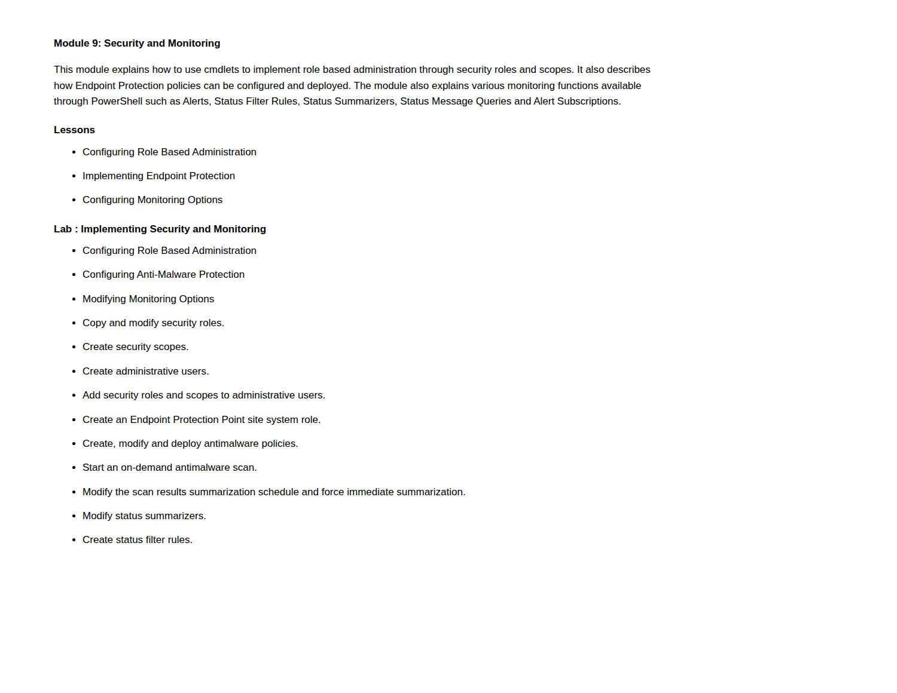Module 9: Security and Monitoring
This module explains how to use cmdlets to implement role based administration through security roles and scopes. It also describes how Endpoint Protection policies can be configured and deployed. The module also explains various monitoring functions available through PowerShell such as Alerts, Status Filter Rules, Status Summarizers, Status Message Queries and Alert Subscriptions.
Lessons
Configuring Role Based Administration
Implementing Endpoint Protection
Configuring Monitoring Options
Lab : Implementing Security and Monitoring
Configuring Role Based Administration
Configuring Anti-Malware Protection
Modifying Monitoring Options
Copy and modify security roles.
Create security scopes.
Create administrative users.
Add security roles and scopes to administrative users.
Create an Endpoint Protection Point site system role.
Create, modify and deploy antimalware policies.
Start an on-demand antimalware scan.
Modify the scan results summarization schedule and force immediate summarization.
Modify status summarizers.
Create status filter rules.